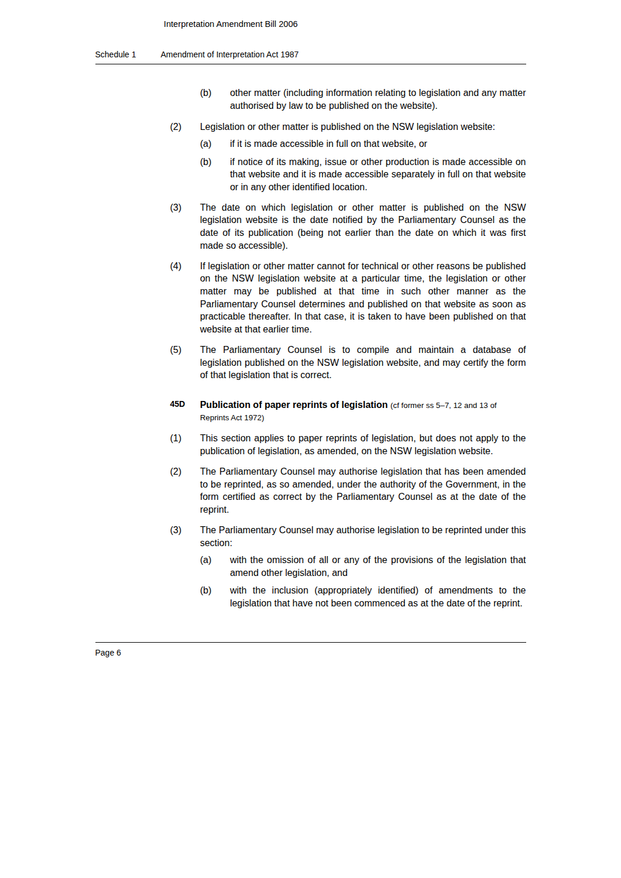Interpretation Amendment Bill 2006
Schedule 1 Amendment of Interpretation Act 1987
(b) other matter (including information relating to legislation and any matter authorised by law to be published on the website).
(2) Legislation or other matter is published on the NSW legislation website:
(a) if it is made accessible in full on that website, or
(b) if notice of its making, issue or other production is made accessible on that website and it is made accessible separately in full on that website or in any other identified location.
(3) The date on which legislation or other matter is published on the NSW legislation website is the date notified by the Parliamentary Counsel as the date of its publication (being not earlier than the date on which it was first made so accessible).
(4) If legislation or other matter cannot for technical or other reasons be published on the NSW legislation website at a particular time, the legislation or other matter may be published at that time in such other manner as the Parliamentary Counsel determines and published on that website as soon as practicable thereafter. In that case, it is taken to have been published on that website at that earlier time.
(5) The Parliamentary Counsel is to compile and maintain a database of legislation published on the NSW legislation website, and may certify the form of that legislation that is correct.
45D Publication of paper reprints of legislation (cf former ss 5–7, 12 and 13 of Reprints Act 1972)
(1) This section applies to paper reprints of legislation, but does not apply to the publication of legislation, as amended, on the NSW legislation website.
(2) The Parliamentary Counsel may authorise legislation that has been amended to be reprinted, as so amended, under the authority of the Government, in the form certified as correct by the Parliamentary Counsel as at the date of the reprint.
(3) The Parliamentary Counsel may authorise legislation to be reprinted under this section:
(a) with the omission of all or any of the provisions of the legislation that amend other legislation, and
(b) with the inclusion (appropriately identified) of amendments to the legislation that have not been commenced as at the date of the reprint.
Page 6